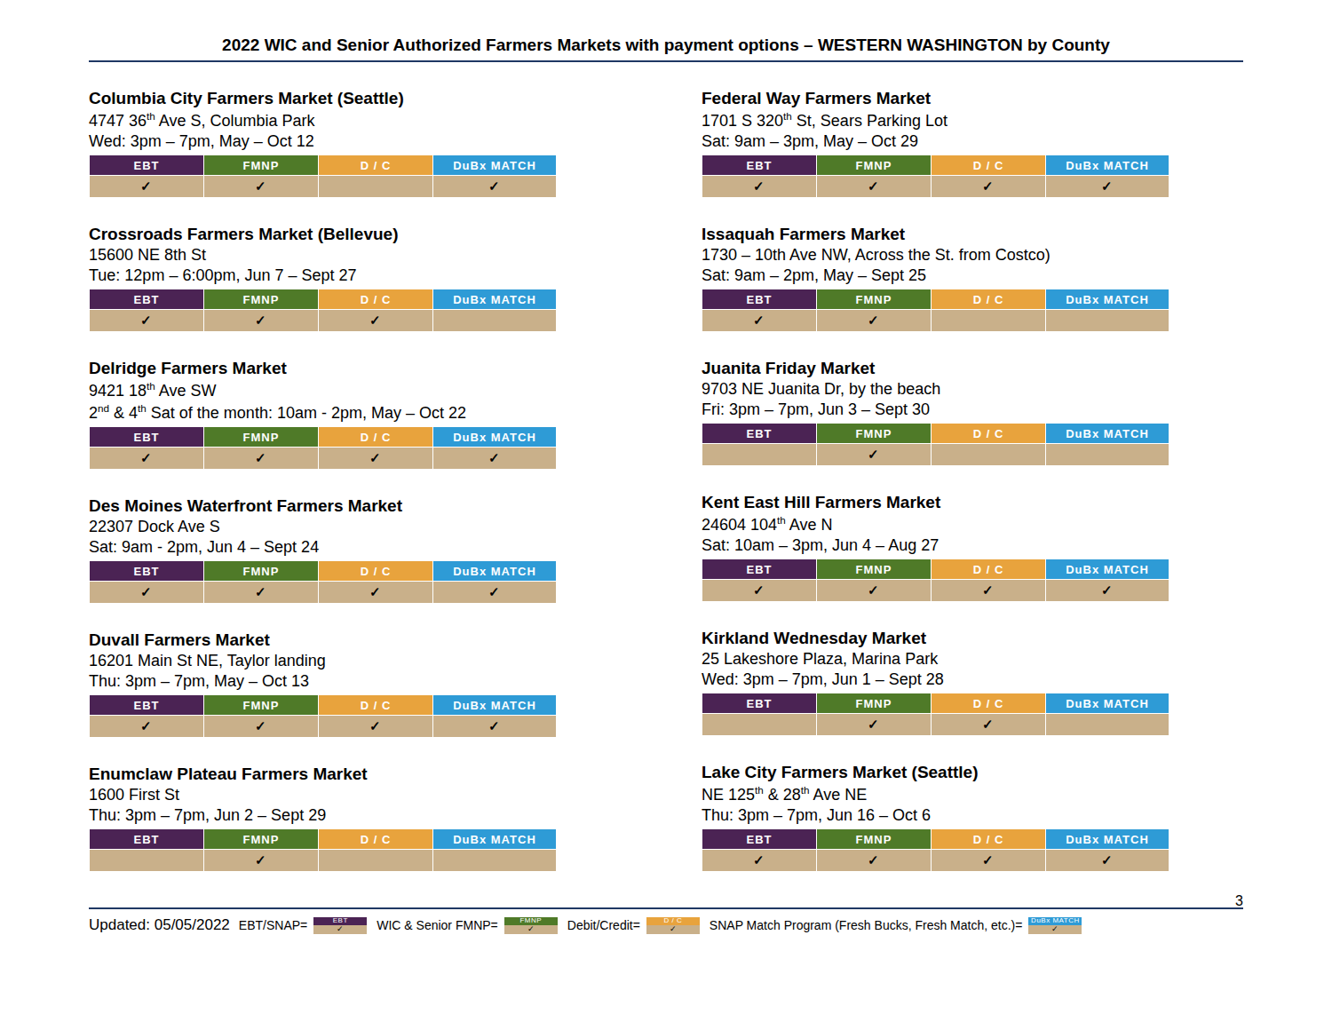2022 WIC and Senior Authorized Farmers Markets with payment options – WESTERN WASHINGTON by County
Columbia City Farmers Market (Seattle)
4747 36th Ave S, Columbia Park
Wed: 3pm – 7pm, May – Oct 12
| EBT | FMNP | D / C | DuBx MATCH |
| ✓ | ✓ | | ✓ |
Crossroads Farmers Market (Bellevue)
15600 NE 8th St
Tue: 12pm – 6:00pm, Jun 7 – Sept 27
| EBT | FMNP | D / C | DuBx MATCH |
| ✓ | ✓ | ✓ | |
Delridge Farmers Market
9421 18th Ave SW
2nd & 4th Sat of the month: 10am - 2pm, May – Oct 22
| EBT | FMNP | D / C | DuBx MATCH |
| ✓ | ✓ | ✓ | ✓ |
Des Moines Waterfront Farmers Market
22307 Dock Ave S
Sat: 9am - 2pm, Jun 4 – Sept 24
| EBT | FMNP | D / C | DuBx MATCH |
| ✓ | ✓ | ✓ | ✓ |
Duvall Farmers Market
16201 Main St NE, Taylor landing
Thu: 3pm – 7pm, May – Oct 13
| EBT | FMNP | D / C | DuBx MATCH |
| ✓ | ✓ | ✓ | ✓ |
Enumclaw Plateau Farmers Market
1600 First St
Thu: 3pm – 7pm, Jun 2 – Sept 29
| EBT | FMNP | D / C | DuBx MATCH |
| | ✓ | | |
Federal Way Farmers Market
1701 S 320th St, Sears Parking Lot
Sat: 9am – 3pm, May – Oct 29
| EBT | FMNP | D / C | DuBx MATCH |
| ✓ | ✓ | ✓ | ✓ |
Issaquah Farmers Market
1730 – 10th Ave NW, Across the St. from Costco)
Sat: 9am – 2pm, May – Sept 25
| EBT | FMNP | D / C | DuBx MATCH |
| ✓ | ✓ | | |
Juanita Friday Market
9703 NE Juanita Dr, by the beach
Fri: 3pm – 7pm, Jun 3 – Sept 30
| EBT | FMNP | D / C | DuBx MATCH |
| | ✓ | | |
Kent East Hill Farmers Market
24604 104th Ave N
Sat: 10am – 3pm, Jun 4 – Aug 27
| EBT | FMNP | D / C | DuBx MATCH |
| ✓ | ✓ | ✓ | ✓ |
Kirkland Wednesday Market
25 Lakeshore Plaza, Marina Park
Wed: 3pm – 7pm, Jun 1 – Sept 28
| EBT | FMNP | D / C | DuBx MATCH |
| | ✓ | ✓ | |
Lake City Farmers Market (Seattle)
NE 125th & 28th Ave NE
Thu: 3pm – 7pm, Jun 16 – Oct 6
| EBT | FMNP | D / C | DuBx MATCH |
| ✓ | ✓ | ✓ | ✓ |
3 Updated: 05/05/2022 EBT/SNAP= EBT✓ WIC & Senior FMNP= FMNP✓ Debit/Credit= D / C✓ SNAP Match Program (Fresh Bucks, Fresh Match, etc.)= DuBx MATCH✓